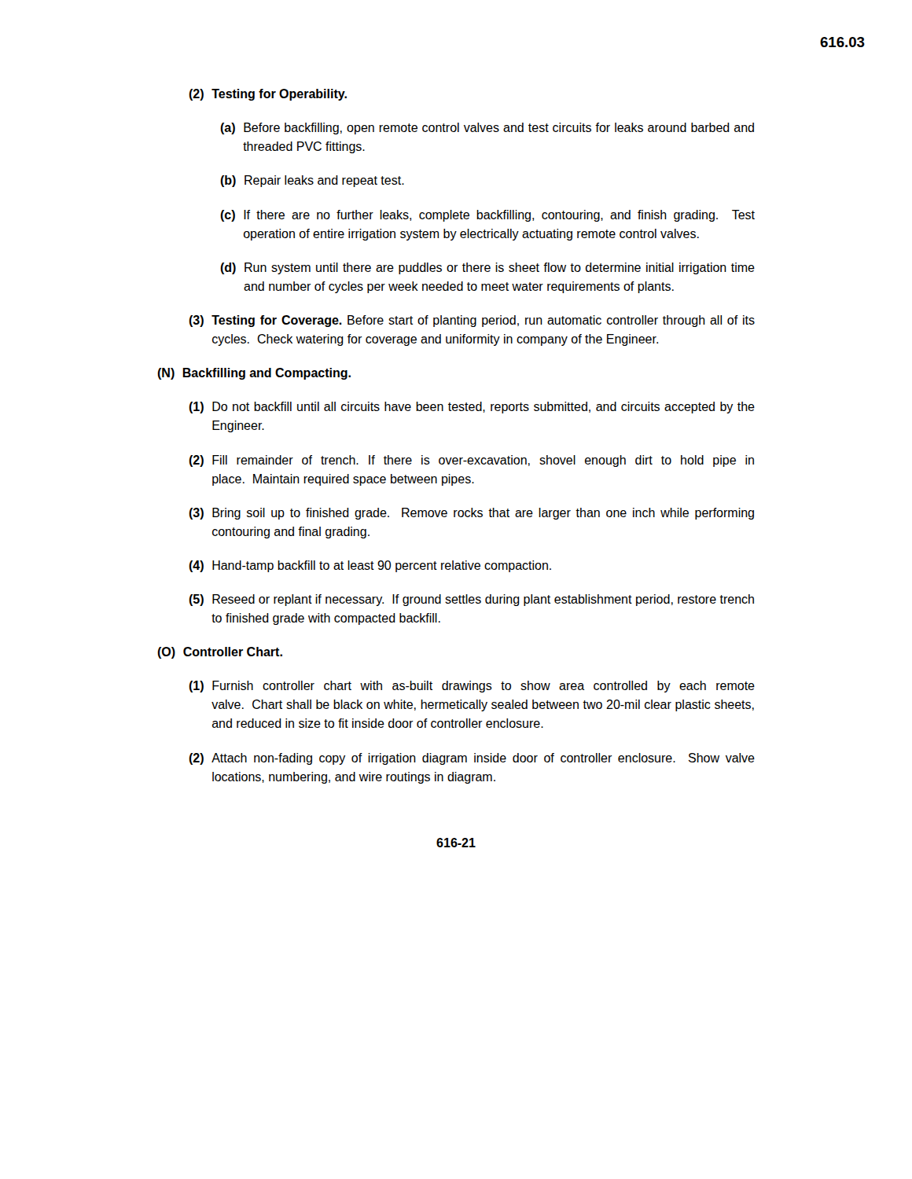616.03
(2) Testing for Operability.
(a) Before backfilling, open remote control valves and test circuits for leaks around barbed and threaded PVC fittings.
(b) Repair leaks and repeat test.
(c) If there are no further leaks, complete backfilling, contouring, and finish grading. Test operation of entire irrigation system by electrically actuating remote control valves.
(d) Run system until there are puddles or there is sheet flow to determine initial irrigation time and number of cycles per week needed to meet water requirements of plants.
(3) Testing for Coverage. Before start of planting period, run automatic controller through all of its cycles. Check watering for coverage and uniformity in company of the Engineer.
(N) Backfilling and Compacting.
(1) Do not backfill until all circuits have been tested, reports submitted, and circuits accepted by the Engineer.
(2) Fill remainder of trench. If there is over-excavation, shovel enough dirt to hold pipe in place. Maintain required space between pipes.
(3) Bring soil up to finished grade. Remove rocks that are larger than one inch while performing contouring and final grading.
(4) Hand-tamp backfill to at least 90 percent relative compaction.
(5) Reseed or replant if necessary. If ground settles during plant establishment period, restore trench to finished grade with compacted backfill.
(O) Controller Chart.
(1) Furnish controller chart with as-built drawings to show area controlled by each remote valve. Chart shall be black on white, hermetically sealed between two 20-mil clear plastic sheets, and reduced in size to fit inside door of controller enclosure.
(2) Attach non-fading copy of irrigation diagram inside door of controller enclosure. Show valve locations, numbering, and wire routings in diagram.
616-21